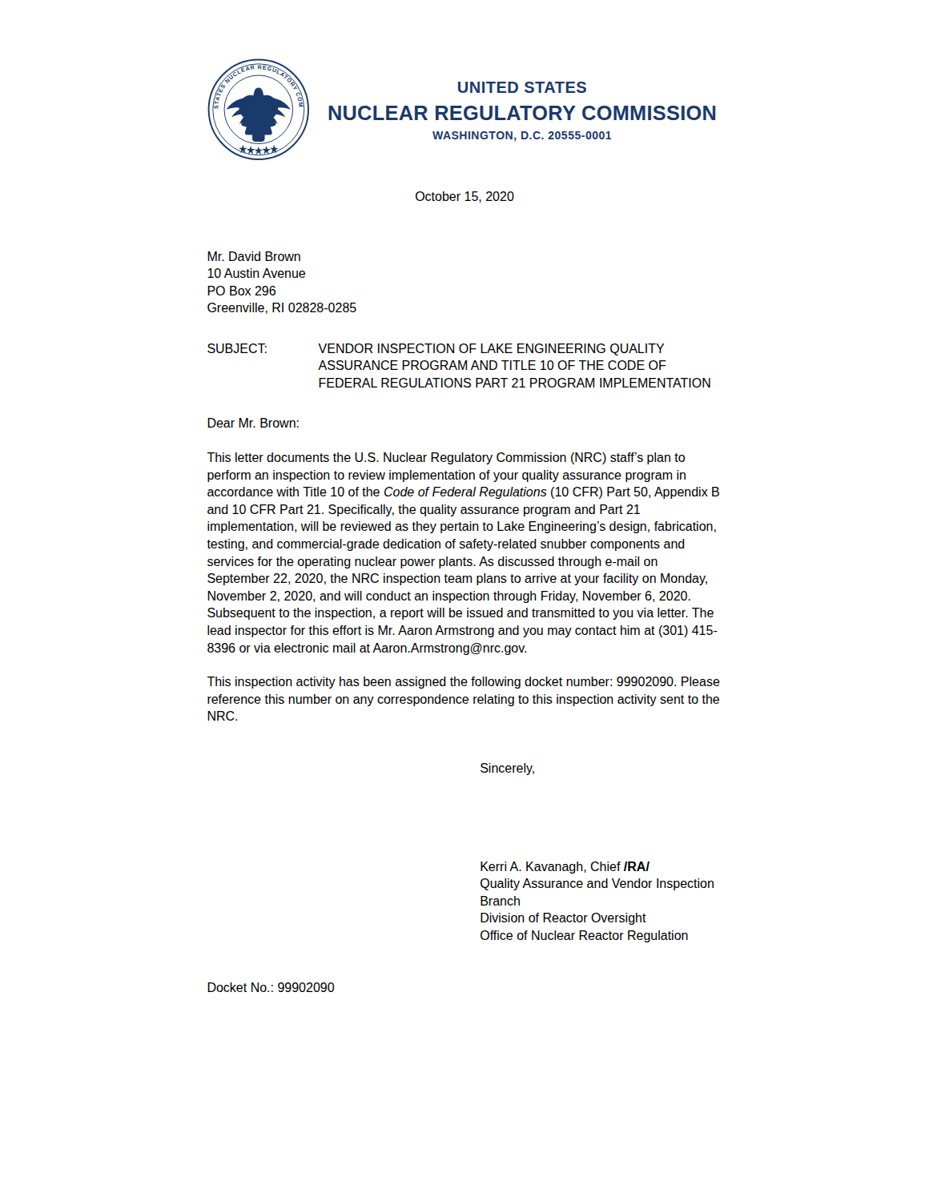UNITED STATES NUCLEAR REGULATORY COMMISSION
UNITED STATES
NUCLEAR REGULATORY COMMISSION
WASHINGTON, D.C. 20555-0001
October 15, 2020
Mr. David Brown
10 Austin Avenue
PO Box 296
Greenville, RI 02828-0285
SUBJECT:
VENDOR INSPECTION OF LAKE ENGINEERING QUALITY ASSURANCE PROGRAM AND TITLE 10 OF THE CODE OF FEDERAL REGULATIONS PART 21 PROGRAM IMPLEMENTATION
Dear Mr. Brown:
This letter documents the U.S. Nuclear Regulatory Commission (NRC) staff’s plan to perform an inspection to review implementation of your quality assurance program in accordance with Title 10 of the Code of Federal Regulations (10 CFR) Part 50, Appendix B and 10 CFR Part 21. Specifically, the quality assurance program and Part 21 implementation, will be reviewed as they pertain to Lake Engineering’s design, fabrication, testing, and commercial-grade dedication of safety-related snubber components and services for the operating nuclear power plants. As discussed through e-mail on September 22, 2020, the NRC inspection team plans to arrive at your facility on Monday, November 2, 2020, and will conduct an inspection through Friday, November 6, 2020. Subsequent to the inspection, a report will be issued and transmitted to you via letter. The lead inspector for this effort is Mr. Aaron Armstrong and you may contact him at (301) 415-8396 or via electronic mail at Aaron.Armstrong@nrc.gov.
This inspection activity has been assigned the following docket number: 99902090. Please reference this number on any correspondence relating to this inspection activity sent to the NRC.
Sincerely,
Kerri A. Kavanagh, Chief /RA/
Quality Assurance and Vendor Inspection Branch
Division of Reactor Oversight
Office of Nuclear Reactor Regulation
Docket No.: 99902090